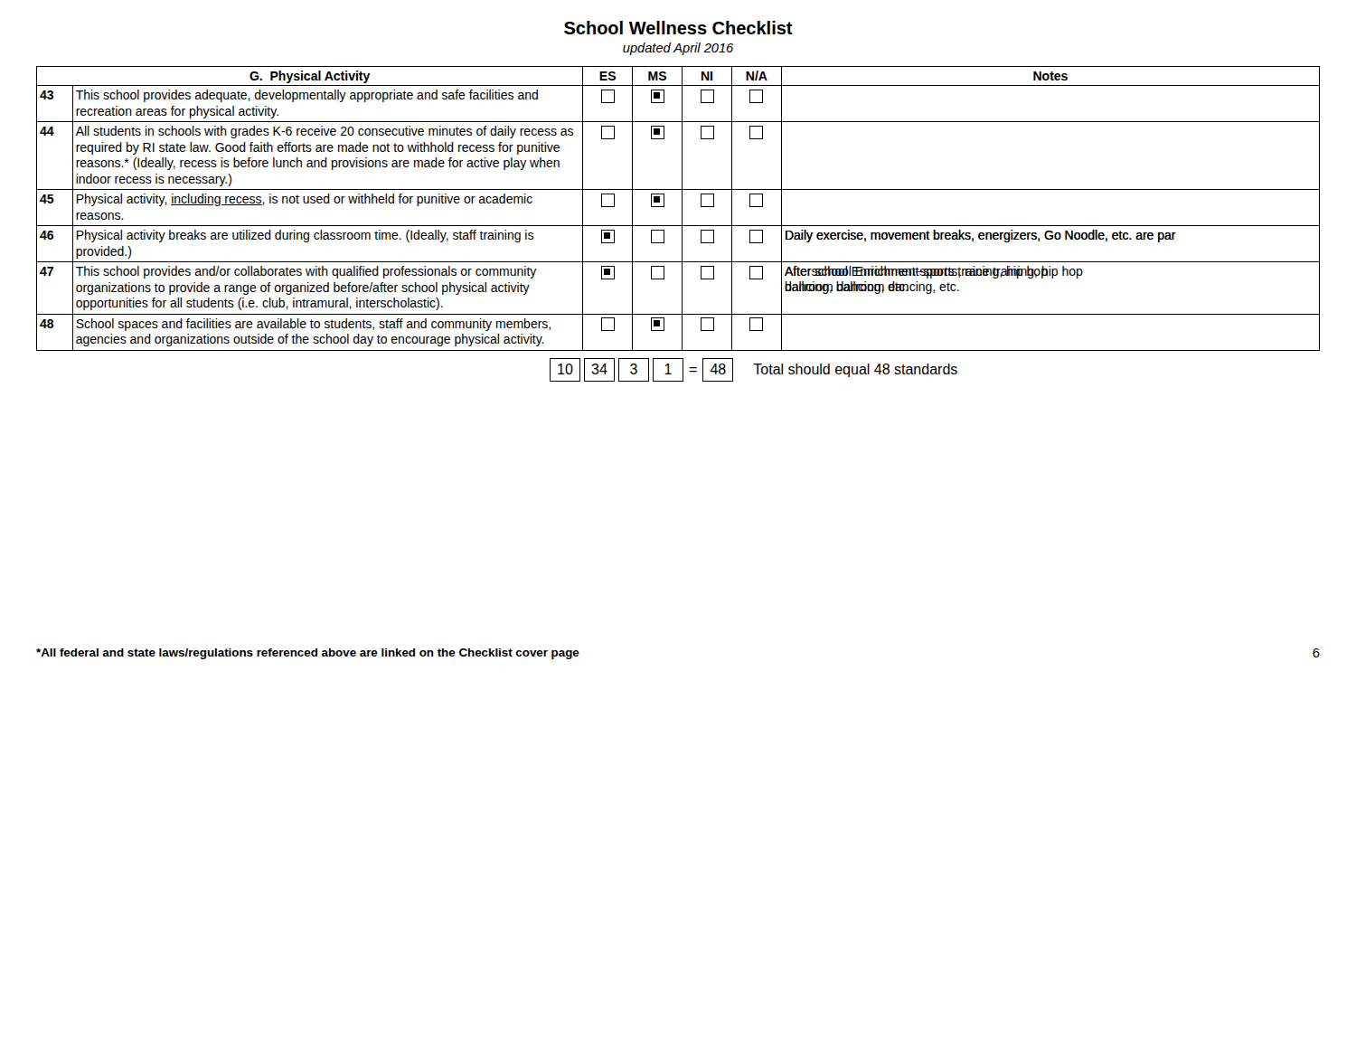School Wellness Checklist
updated April 2016
| G. Physical Activity | ES | MS | NI | N/A | Notes |
| --- | --- | --- | --- | --- | --- |
| 43 | This school provides adequate, developmentally appropriate and safe facilities and recreation areas for physical activity. | | | | | |
| 44 | All students in schools with grades K-6 receive 20 consecutive minutes of daily recess as required by RI state law. Good faith efforts are made not to withhold recess for punitive reasons.* (Ideally, recess is before lunch and provisions are made for active play when indoor recess is necessary.) | | | | | |
| 45 | Physical activity, including recess , is not used or withheld for punitive or academic reasons. | | | | | |
| 46 | Physical activity breaks are utilized during classroom time. (Ideally, staff training is provided.) | | | | | Daily exercise, movement breaks, energizers, Go Noodle, etc. are par Daily exercise, movement breaks, energizers, Go Noodle, etc. are par |
| 47 | This school provides and/or collaborates with qualified professionals or community organizations to provide a range of organized before/after school physical activity opportunities for all students (i.e. club, intramural, interscholastic). | | | | | Afterschool Enrichment-sports training, hip hop dancing, ballroom dancing, etc. After school Enrichment-sports, race training, hip hop ballroom dancing, etc. |
| 48 | School spaces and facilities are available to students, staff and community members, agencies and organizations outside of the school day to encourage physical activity. | | | | | |
10
34
3
1
=
48
Total should equal 48 standards
*All federal and state laws/regulations referenced above are linked on the Checklist cover page 6